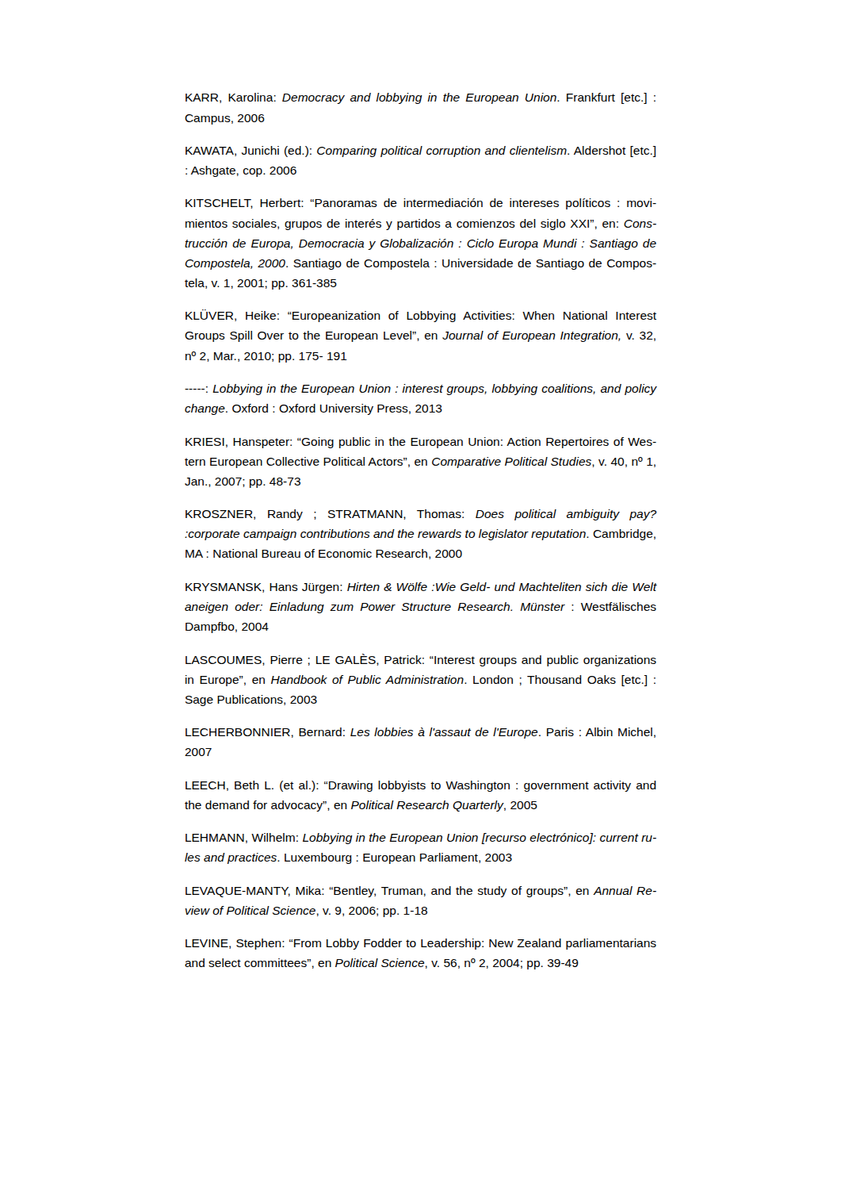KARR, Karolina: Democracy and lobbying in the European Union. Frankfurt [etc.] : Campus, 2006
KAWATA, Junichi (ed.): Comparing political corruption and clientelism. Aldershot [etc.] : Ashgate, cop. 2006
KITSCHELT, Herbert: “Panoramas de intermediación de intereses políticos : movimientos sociales, grupos de interés y partidos a comienzos del siglo XXI”, en: Construcción de Europa, Democracia y Globalización : Ciclo Europa Mundi : Santiago de Compostela, 2000. Santiago de Compostela : Universidade de Santiago de Compostela, v. 1, 2001; pp. 361-385
KLÜVER, Heike: “Europeanization of Lobbying Activities: When National Interest Groups Spill Over to the European Level”, en Journal of European Integration, v. 32, nº 2, Mar., 2010; pp. 175- 191
-----: Lobbying in the European Union : interest groups, lobbying coalitions, and policy change. Oxford : Oxford University Press, 2013
KRIESI, Hanspeter: “Going public in the European Union: Action Repertoires of Western European Collective Political Actors”, en Comparative Political Studies, v. 40, nº 1, Jan., 2007; pp. 48-73
KROSZNER, Randy ; STRATMANN, Thomas: Does political ambiguity pay? :corporate campaign contributions and the rewards to legislator reputation. Cambridge, MA : National Bureau of Economic Research, 2000
KRYSMANSK, Hans Jürgen: Hirten & Wölfe :Wie Geld- und Machteliten sich die Welt aneigen oder: Einladung zum Power Structure Research. Münster : Westfälisches Dampfbo, 2004
LASCOUMES, Pierre ; LE GALÈS, Patrick: “Interest groups and public organizations in Europe”, en Handbook of Public Administration. London ; Thousand Oaks [etc.] : Sage Publications, 2003
LECHERBONNIER, Bernard: Les lobbies à l'assaut de l'Europe. Paris : Albin Michel, 2007
LEECH, Beth L. (et al.): “Drawing lobbyists to Washington : government activity and the demand for advocacy”, en Political Research Quarterly, 2005
LEHMANN, Wilhelm: Lobbying in the European Union [recurso electrónico]: current rules and practices. Luxembourg : European Parliament, 2003
LEVAQUE-MANTY, Mika: “Bentley, Truman, and the study of groups”, en Annual Review of Political Science, v. 9, 2006; pp. 1-18
LEVINE, Stephen: “From Lobby Fodder to Leadership: New Zealand parliamentarians and select committees”, en Political Science, v. 56, nº 2, 2004; pp. 39-49